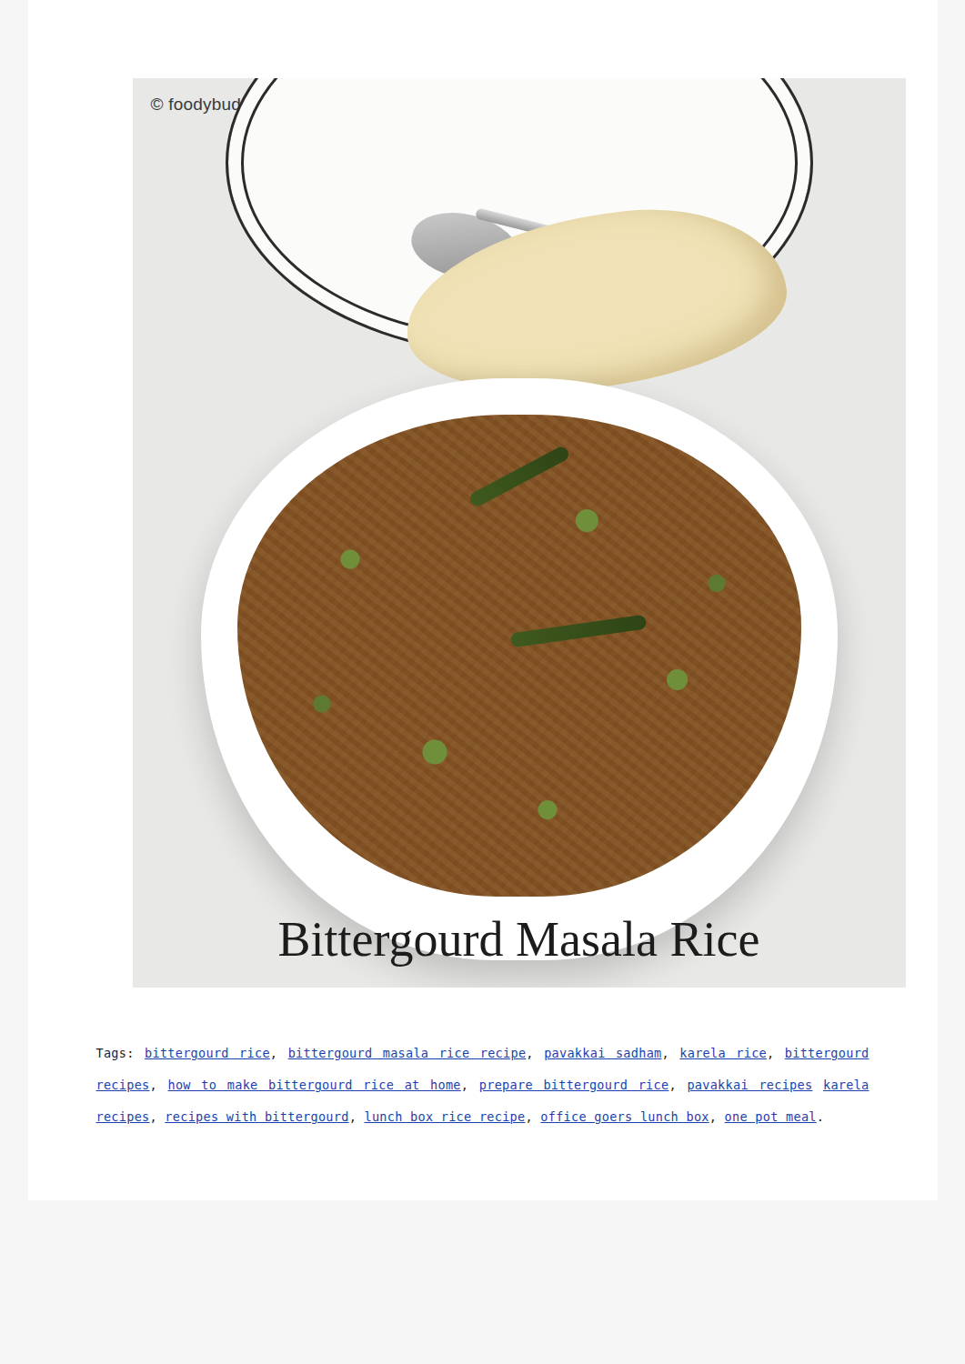© foodybuddy.net
Bittergourd Masala Rice
Tags: bittergourd rice, bittergourd masala rice recipe, pavakkai sadham, karela rice, bittergourd recipes, how to make bittergourd rice at home, prepare bittergourd rice, pavakkai recipes karela recipes, recipes with bittergourd, lunch box rice recipe, office goers lunch box, one pot meal.